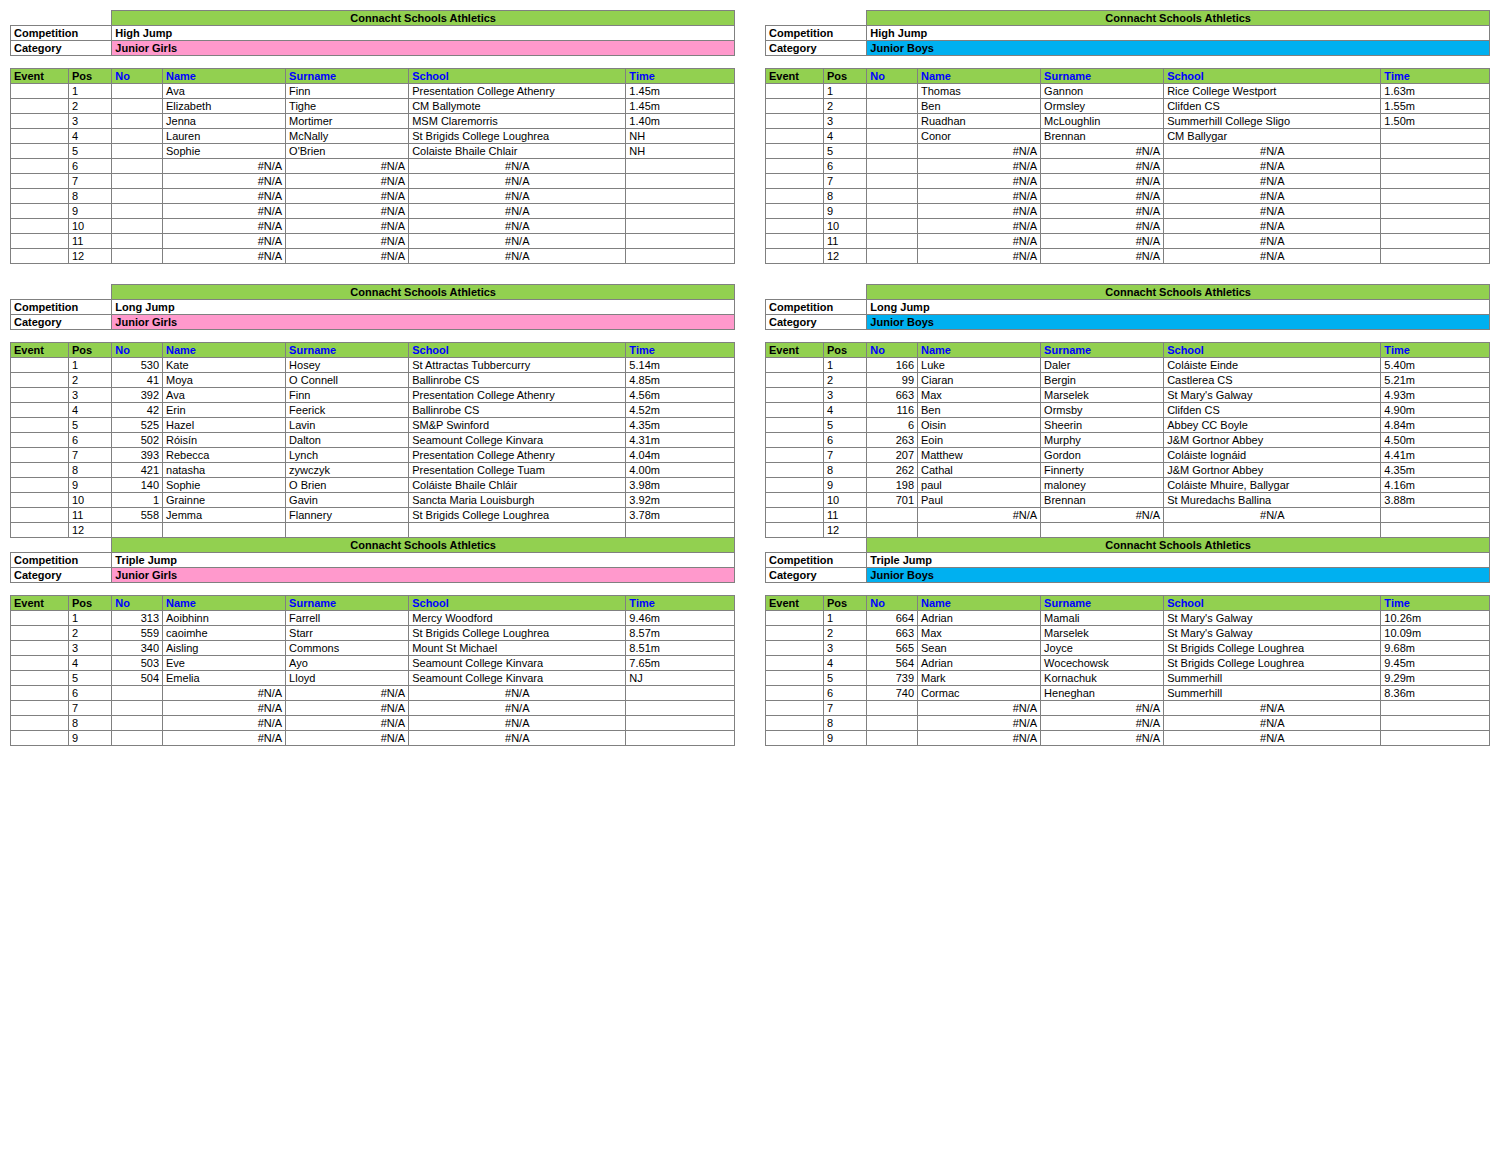| | Connacht Schools Athletics |
| Competition | High Jump |
| Category | Junior Girls |
| Event | Pos | No | Name | Surname | School | Time |
| | 1 | | Ava | Finn | Presentation College Athenry | 1.45m |
| | 2 | | Elizabeth | Tighe | CM Ballymote | 1.45m |
| | 3 | | Jenna | Mortimer | MSM Claremorris | 1.40m |
| | 4 | | Lauren | McNally | St Brigids College Loughrea | NH |
| | 5 | | Sophie | O'Brien | Colaiste Bhaile Chlair | NH |
| | 6 | | #N/A | #N/A | #N/A | |
| | 7 | | #N/A | #N/A | #N/A | |
| | 8 | | #N/A | #N/A | #N/A | |
| | 9 | | #N/A | #N/A | #N/A | |
| | 10 | | #N/A | #N/A | #N/A | |
| | 11 | | #N/A | #N/A | #N/A | |
| | 12 | | #N/A | #N/A | #N/A | |
| | Connacht Schools Athletics |
| Competition | Long Jump |
| Category | Junior Girls |
| Event | Pos | No | Name | Surname | School | Time |
| | 1 | 530 | Kate | Hosey | St Attractas Tubbercurry | 5.14m |
| | 2 | 41 | Moya | O Connell | Ballinrobe CS | 4.85m |
| | 3 | 392 | Ava | Finn | Presentation College Athenry | 4.56m |
| | 4 | 42 | Erin | Feerick | Ballinrobe CS | 4.52m |
| | 5 | 525 | Hazel | Lavin | SM&P Swinford | 4.35m |
| | 6 | 502 | Róisín | Dalton | Seamount College Kinvara | 4.31m |
| | 7 | 393 | Rebecca | Lynch | Presentation College Athenry | 4.04m |
| | 8 | 421 | natasha | zywczyk | Presentation College Tuam | 4.00m |
| | 9 | 140 | Sophie | O Brien | Coláiste Bhaile Chláir | 3.98m |
| | 10 | 1 | Grainne | Gavin | Sancta Maria Louisburgh | 3.92m |
| | 11 | 558 | Jemma | Flannery | St Brigids College Loughrea | 3.78m |
| | 12 | | | | | |
| | Connacht Schools Athletics |
| Competition | Triple Jump |
| Category | Junior Girls |
| Event | Pos | No | Name | Surname | School | Time |
| | 1 | 313 | Aoibhinn | Farrell | Mercy Woodford | 9.46m |
| | 2 | 559 | caoimhe | Starr | St Brigids College Loughrea | 8.57m |
| | 3 | 340 | Aisling | Commons | Mount St Michael | 8.51m |
| | 4 | 503 | Eve | Ayo | Seamount College Kinvara | 7.65m |
| | 5 | 504 | Emelia | Lloyd | Seamount College Kinvara | NJ |
| | 6 | | #N/A | #N/A | #N/A | |
| | 7 | | #N/A | #N/A | #N/A | |
| | 8 | | #N/A | #N/A | #N/A | |
| | 9 | | #N/A | #N/A | #N/A | |
| | Connacht Schools Athletics |
| Competition | High Jump |
| Category | Junior Boys |
| Event | Pos | No | Name | Surname | School | Time |
| | 1 | | Thomas | Gannon | Rice College Westport | 1.63m |
| | 2 | | Ben | Ormsley | Clifden CS | 1.55m |
| | 3 | | Ruadhan | McLoughlin | Summerhill College Sligo | 1.50m |
| | 4 | | Conor | Brennan | CM Ballygar | |
| | 5 | | #N/A | #N/A | #N/A | |
| | 6 | | #N/A | #N/A | #N/A | |
| | 7 | | #N/A | #N/A | #N/A | |
| | 8 | | #N/A | #N/A | #N/A | |
| | 9 | | #N/A | #N/A | #N/A | |
| | 10 | | #N/A | #N/A | #N/A | |
| | 11 | | #N/A | #N/A | #N/A | |
| | 12 | | #N/A | #N/A | #N/A | |
| | Connacht Schools Athletics |
| Competition | Long Jump |
| Category | Junior Boys |
| Event | Pos | No | Name | Surname | School | Time |
| | 1 | 166 | Luke | Daler | Coláiste Einde | 5.40m |
| | 2 | 99 | Ciaran | Bergin | Castlerea CS | 5.21m |
| | 3 | 663 | Max | Marselek | St Mary's Galway | 4.93m |
| | 4 | 116 | Ben | Ormsby | Clifden CS | 4.90m |
| | 5 | 6 | Oisin | Sheerin | Abbey CC Boyle | 4.84m |
| | 6 | 263 | Eoin | Murphy | J&M Gortnor Abbey | 4.50m |
| | 7 | 207 | Matthew | Gordon | Coláiste Iognáid | 4.41m |
| | 8 | 262 | Cathal | Finnerty | J&M Gortnor Abbey | 4.35m |
| | 9 | 198 | paul | maloney | Coláiste Mhuire, Ballygar | 4.16m |
| | 10 | 701 | Paul | Brennan | St Muredachs Ballina | 3.88m |
| | 11 | | #N/A | #N/A | #N/A | |
| | 12 | | | | | |
| | Connacht Schools Athletics |
| Competition | Triple Jump |
| Category | Junior Boys |
| Event | Pos | No | Name | Surname | School | Time |
| | 1 | 664 | Adrian | Mamali | St Mary's Galway | 10.26m |
| | 2 | 663 | Max | Marselek | St Mary's Galway | 10.09m |
| | 3 | 565 | Sean | Joyce | St Brigids College Loughrea | 9.68m |
| | 4 | 564 | Adrian | Wocechowsk | St Brigids College Loughrea | 9.45m |
| | 5 | 739 | Mark | Kornachuk | Summerhill | 9.29m |
| | 6 | 740 | Cormac | Heneghan | Summerhill | 8.36m |
| | 7 | | #N/A | #N/A | #N/A | |
| | 8 | | #N/A | #N/A | #N/A | |
| | 9 | | #N/A | #N/A | #N/A | |